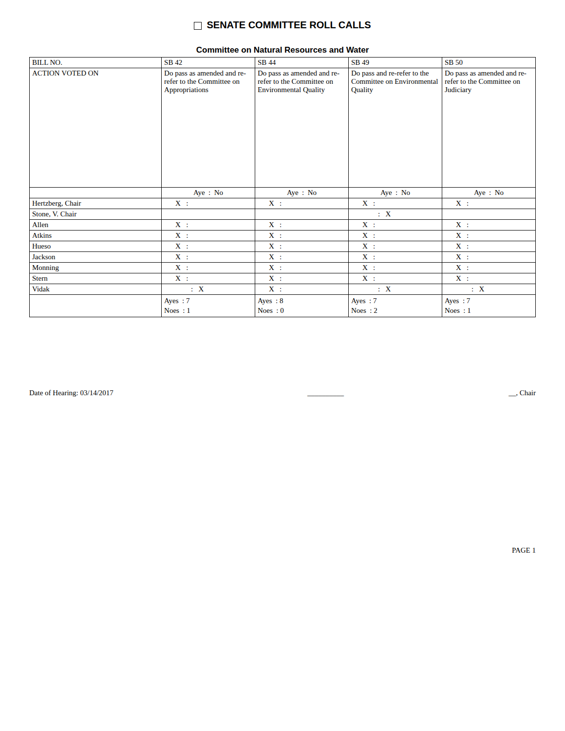SENATE COMMITTEE ROLL CALLS
Committee on Natural Resources and Water
| BILL NO. | SB 42 | SB 44 | SB 49 | SB 50 |
| ACTION VOTED ON | Do pass as amended and re-refer to the Committee on Appropriations | Do pass as amended and re-refer to the Committee on Environmental Quality | Do pass and re-refer to the Committee on Environmental Quality | Do pass as amended and re-refer to the Committee on Judiciary |
| | Aye : No | Aye : No | Aye : No | Aye : No |
| Hertzberg, Chair | X : | X : | X : | X : |
| Stone, V. Chair | | | : X | |
| Allen | X : | X : | X : | X : |
| Atkins | X : | X : | X : | X : |
| Hueso | X : | X : | X : | X : |
| Jackson | X : | X : | X : | X : |
| Monning | X : | X : | X : | X : |
| Stern | X : | X : | X : | X : |
| Vidak | : X | X : | : X | : X |
| | Ayes : 7 Noes : 1 | Ayes : 8 Noes : 0 | Ayes : 7 Noes : 2 | Ayes : 7 Noes : 1 |
​
Date of Hearing: 03/14/2017 __________ __, Chair
PAGE 1